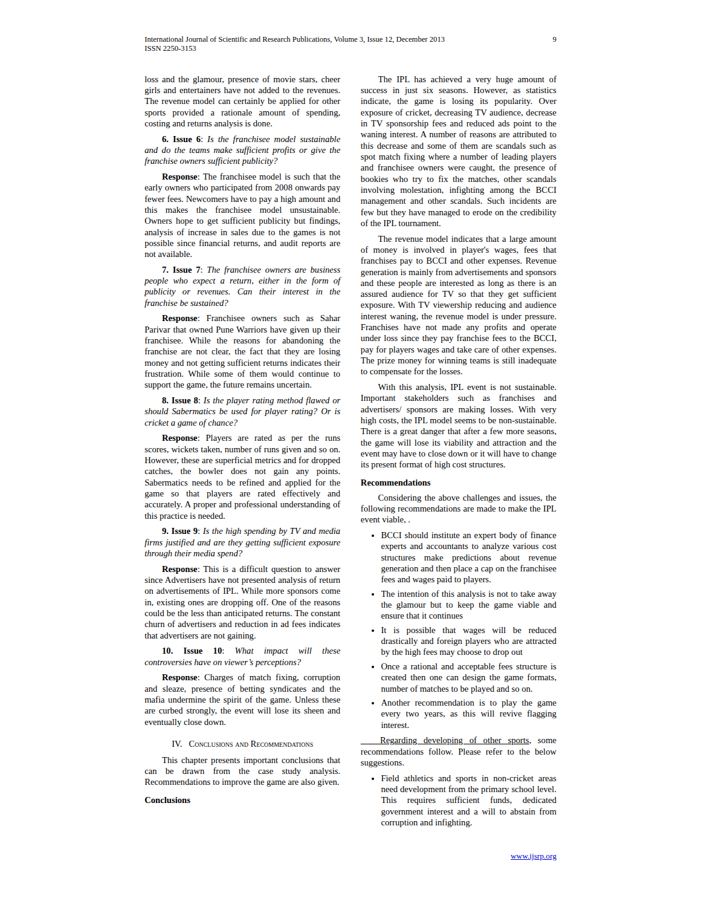International Journal of Scientific and Research Publications, Volume 3, Issue 12, December 2013 ISSN 2250-3153 9
loss and the glamour, presence of movie stars, cheer girls and entertainers have not added to the revenues. The revenue model can certainly be applied for other sports provided a rationale amount of spending, costing and returns analysis is done.
6. Issue 6: Is the franchisee model sustainable and do the teams make sufficient profits or give the franchise owners sufficient publicity?
Response: The franchisee model is such that the early owners who participated from 2008 onwards pay fewer fees. Newcomers have to pay a high amount and this makes the franchisee model unsustainable. Owners hope to get sufficient publicity but findings, analysis of increase in sales due to the games is not possible since financial returns, and audit reports are not available.
7. Issue 7: The franchisee owners are business people who expect a return, either in the form of publicity or revenues. Can their interest in the franchise be sustained?
Response: Franchisee owners such as Sahar Parivar that owned Pune Warriors have given up their franchisee. While the reasons for abandoning the franchise are not clear, the fact that they are losing money and not getting sufficient returns indicates their frustration. While some of them would continue to support the game, the future remains uncertain.
8. Issue 8: Is the player rating method flawed or should Sabermatics be used for player rating? Or is cricket a game of chance?
Response: Players are rated as per the runs scores, wickets taken, number of runs given and so on. However, these are superficial metrics and for dropped catches, the bowler does not gain any points. Sabermatics needs to be refined and applied for the game so that players are rated effectively and accurately. A proper and professional understanding of this practice is needed.
9. Issue 9: Is the high spending by TV and media firms justified and are they getting sufficient exposure through their media spend?
Response: This is a difficult question to answer since Advertisers have not presented analysis of return on advertisements of IPL. While more sponsors come in, existing ones are dropping off. One of the reasons could be the less than anticipated returns. The constant churn of advertisers and reduction in ad fees indicates that advertisers are not gaining.
10. Issue 10: What impact will these controversies have on viewer’s perceptions?
Response: Charges of match fixing, corruption and sleaze, presence of betting syndicates and the mafia undermine the spirit of the game. Unless these are curbed strongly, the event will lose its sheen and eventually close down.
IV. Conclusions and Recommendations
This chapter presents important conclusions that can be drawn from the case study analysis. Recommendations to improve the game are also given.
Conclusions
The IPL has achieved a very huge amount of success in just six seasons. However, as statistics indicate, the game is losing its popularity. Over exposure of cricket, decreasing TV audience, decrease in TV sponsorship fees and reduced ads point to the waning interest. A number of reasons are attributed to this decrease and some of them are scandals such as spot match fixing where a number of leading players and franchisee owners were caught, the presence of bookies who try to fix the matches, other scandals involving molestation, infighting among the BCCI management and other scandals. Such incidents are few but they have managed to erode on the credibility of the IPL tournament.
The revenue model indicates that a large amount of money is involved in player's wages, fees that franchises pay to BCCI and other expenses. Revenue generation is mainly from advertisements and sponsors and these people are interested as long as there is an assured audience for TV so that they get sufficient exposure. With TV viewership reducing and audience interest waning, the revenue model is under pressure. Franchises have not made any profits and operate under loss since they pay franchise fees to the BCCI, pay for players wages and take care of other expenses. The prize money for winning teams is still inadequate to compensate for the losses.
With this analysis, IPL event is not sustainable. Important stakeholders such as franchises and advertisers/ sponsors are making losses. With very high costs, the IPL model seems to be non-sustainable. There is a great danger that after a few more seasons, the game will lose its viability and attraction and the event may have to close down or it will have to change its present format of high cost structures.
Recommendations
Considering the above challenges and issues, the following recommendations are made to make the IPL event viable, .
BCCI should institute an expert body of finance experts and accountants to analyze various cost structures make predictions about revenue generation and then place a cap on the franchisee fees and wages paid to players.
The intention of this analysis is not to take away the glamour but to keep the game viable and ensure that it continues
It is possible that wages will be reduced drastically and foreign players who are attracted by the high fees may choose to drop out
Once a rational and acceptable fees structure is created then one can design the game formats, number of matches to be played and so on.
Another recommendation is to play the game every two years, as this will revive flagging interest.
Regarding developing of other sports, some recommendations follow. Please refer to the below suggestions.
Field athletics and sports in non-cricket areas need development from the primary school level. This requires sufficient funds, dedicated government interest and a will to abstain from corruption and infighting.
www.ijsrp.org